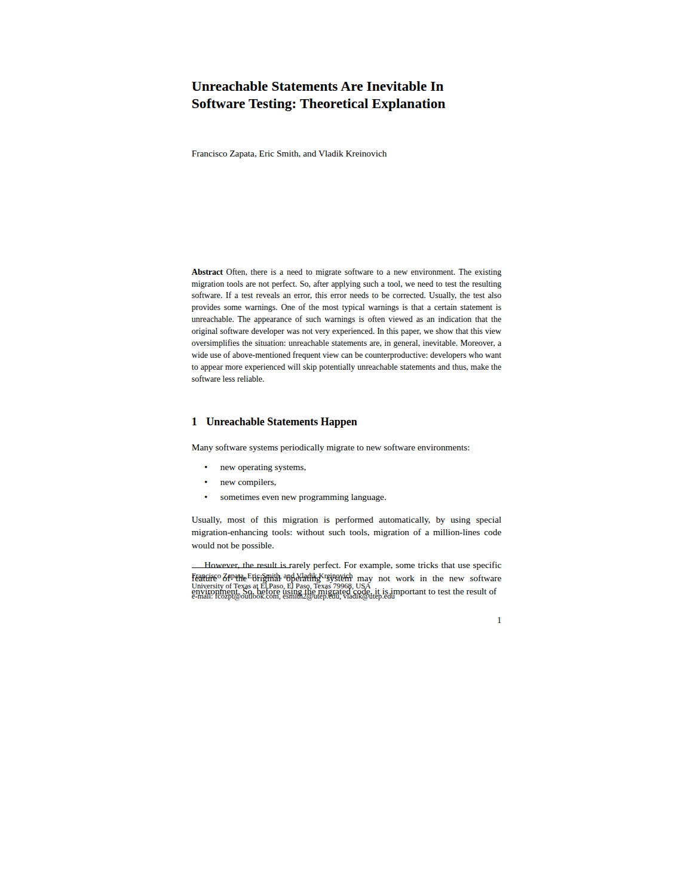Unreachable Statements Are Inevitable In
Software Testing: Theoretical Explanation
Francisco Zapata, Eric Smith, and Vladik Kreinovich
Abstract Often, there is a need to migrate software to a new environment. The existing migration tools are not perfect. So, after applying such a tool, we need to test the resulting software. If a test reveals an error, this error needs to be corrected. Usually, the test also provides some warnings. One of the most typical warnings is that a certain statement is unreachable. The appearance of such warnings is often viewed as an indication that the original software developer was not very experienced. In this paper, we show that this view oversimplifies the situation: unreachable statements are, in general, inevitable. Moreover, a wide use of above-mentioned frequent view can be counterproductive: developers who want to appear more experienced will skip potentially unreachable statements and thus, make the software less reliable.
1 Unreachable Statements Happen
Many software systems periodically migrate to new software environments:
new operating systems,
new compilers,
sometimes even new programming language.
Usually, most of this migration is performed automatically, by using special migration-enhancing tools: without such tools, migration of a million-lines code would not be possible.
However, the result is rarely perfect. For example, some tricks that use specific feature of the original operating system may not work in the new software environment. So, before using the migrated code, it is important to test the result of
Francisco Zapata, Eric Smith, and Vladik Kreinovich
University of Texas at El Paso, El Paso, Texas 79968, USA
e-mail: fcozpt@outlook.com, esmith2@utep.edu, vladik@utep.edu
1